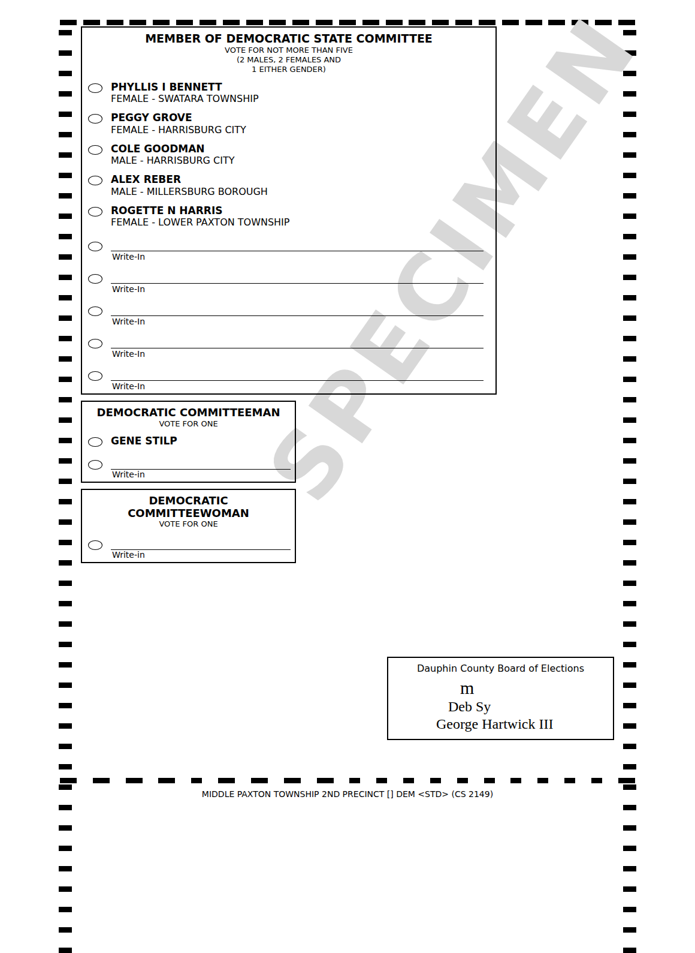SPECIMEN
MEMBER OF DEMOCRATIC STATE COMMITTEE
VOTE FOR NOT MORE THAN FIVE
(2 MALES, 2 FEMALES AND
1 EITHER GENDER)
PHYLLIS I BENNETT
FEMALE - SWATARA TOWNSHIP
PEGGY GROVE
FEMALE - HARRISBURG CITY
COLE GOODMAN
MALE - HARRISBURG CITY
ALEX REBER
MALE - MILLERSBURG BOROUGH
ROGETTE N HARRIS
FEMALE - LOWER PAXTON TOWNSHIP
Write-In
Write-In
Write-In
Write-In
Write-In
DEMOCRATIC COMMITTEEMAN
VOTE FOR ONE
GENE STILP
Write-in
DEMOCRATIC
COMMITTEEWOMAN
VOTE FOR ONE
Write-in
Dauphin County Board of Elections
m
Deb Sy
George Hartwick III
MIDDLE PAXTON TOWNSHIP 2ND PRECINCT [] DEM <STD> (CS 2149)